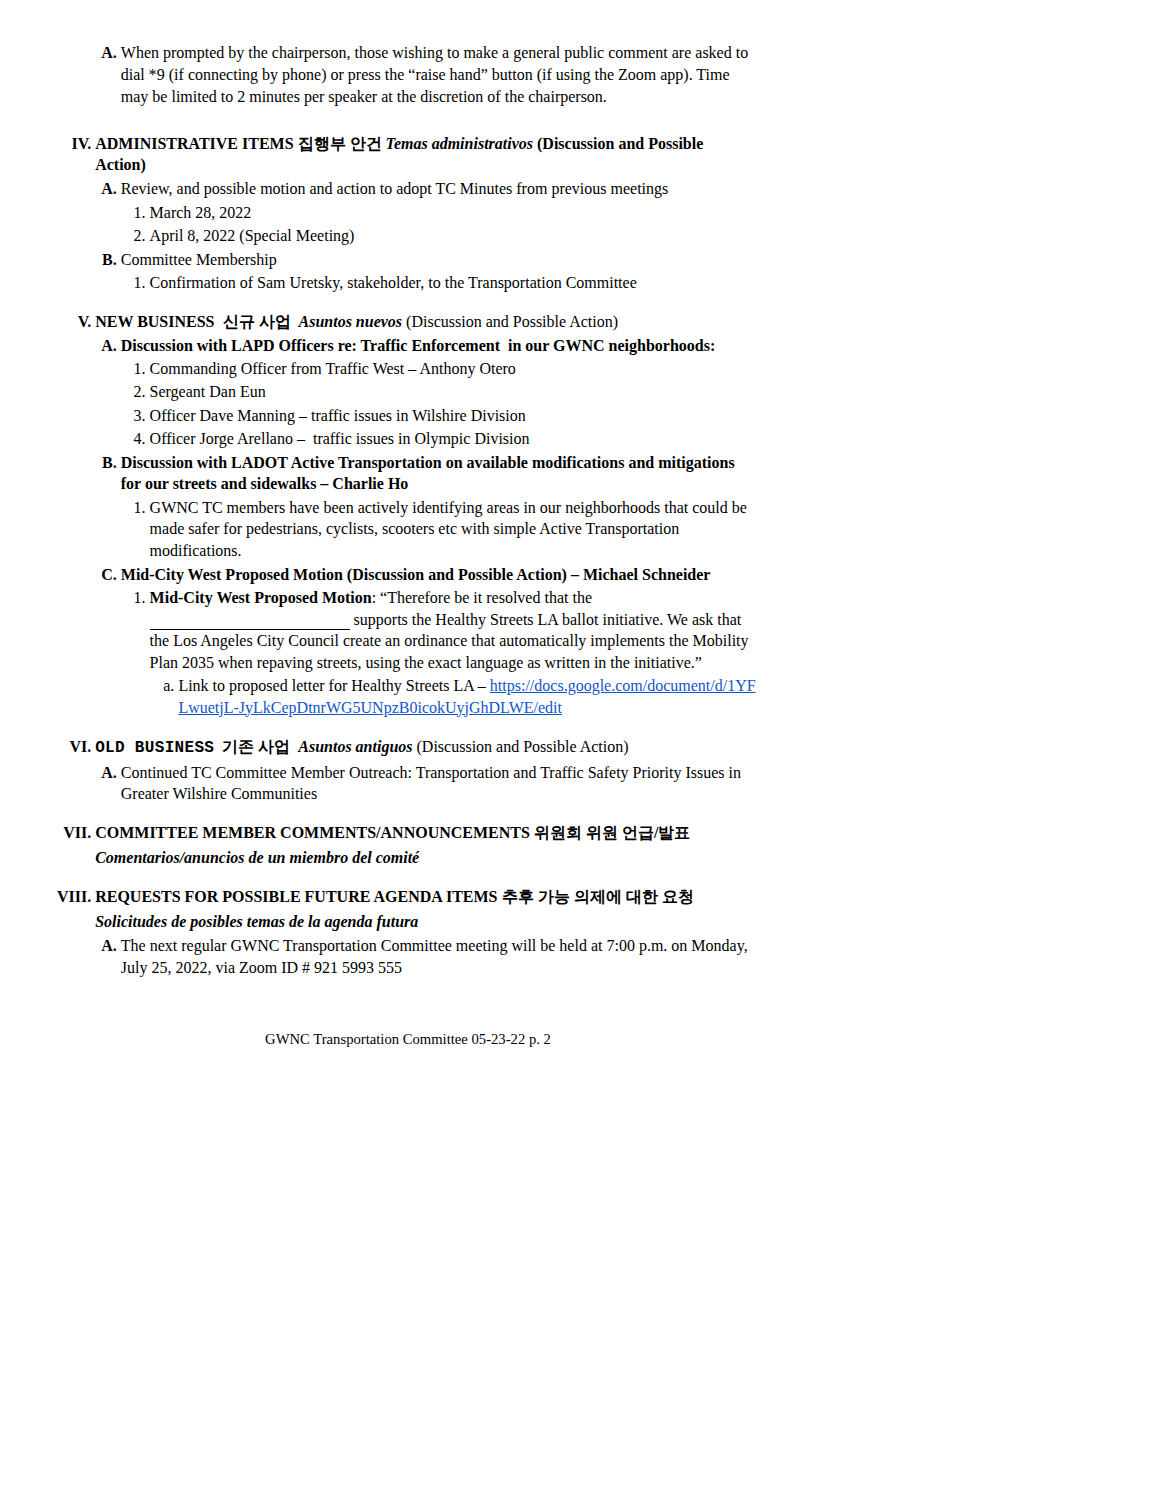When prompted by the chairperson, those wishing to make a general public comment are asked to dial *9 (if connecting by phone) or press the “raise hand” button (if using the Zoom app). Time may be limited to 2 minutes per speaker at the discretion of the chairperson.
ADMINISTRATIVE ITEMS 집행부 안건 Temas administrativos (Discussion and Possible Action)
Review, and possible motion and action to adopt TC Minutes from previous meetings
March 28, 2022
April 8, 2022 (Special Meeting)
Committee Membership
Confirmation of Sam Uretsky, stakeholder, to the Transportation Committee
NEW BUSINESS 신규 사업 Asuntos nuevos (Discussion and Possible Action)
Discussion with LAPD Officers re: Traffic Enforcement in our GWNC neighborhoods:
Commanding Officer from Traffic West – Anthony Otero
Sergeant Dan Eun
Officer Dave Manning – traffic issues in Wilshire Division
Officer Jorge Arellano – traffic issues in Olympic Division
Discussion with LADOT Active Transportation on available modifications and mitigations for our streets and sidewalks – Charlie Ho
GWNC TC members have been actively identifying areas in our neighborhoods that could be made safer for pedestrians, cyclists, scooters etc with simple Active Transportation modifications.
Mid-City West Proposed Motion (Discussion and Possible Action) – Michael Schneider
Mid-City West Proposed Motion: “Therefore be it resolved that the supports the Healthy Streets LA ballot initiative. We ask that the Los Angeles City Council create an ordinance that automatically implements the Mobility Plan 2035 when repaving streets, using the exact language as written in the initiative.”
Link to proposed letter for Healthy Streets LA – https://docs.google.com/document/d/1YFLwuetjL-JyLkCepDtnrWG5UNpzB0icokUyjGhDLWE/edit
OLD BUSINESS 기존 사업 Asuntos antiguos (Discussion and Possible Action)
Continued TC Committee Member Outreach: Transportation and Traffic Safety Priority Issues in Greater Wilshire Communities
COMMITTEE MEMBER COMMENTS/ANNOUNCEMENTS 위원회 위원 언급/발표 Comentarios/anuncios de un miembro del comité
REQUESTS FOR POSSIBLE FUTURE AGENDA ITEMS 추후 가능 의제에 대한 요청 Solicitudes de posibles temas de la agenda futura
The next regular GWNC Transportation Committee meeting will be held at 7:00 p.m. on Monday, July 25, 2022, via Zoom ID # 921 5993 555
GWNC Transportation Committee 05-23-22 p. 2